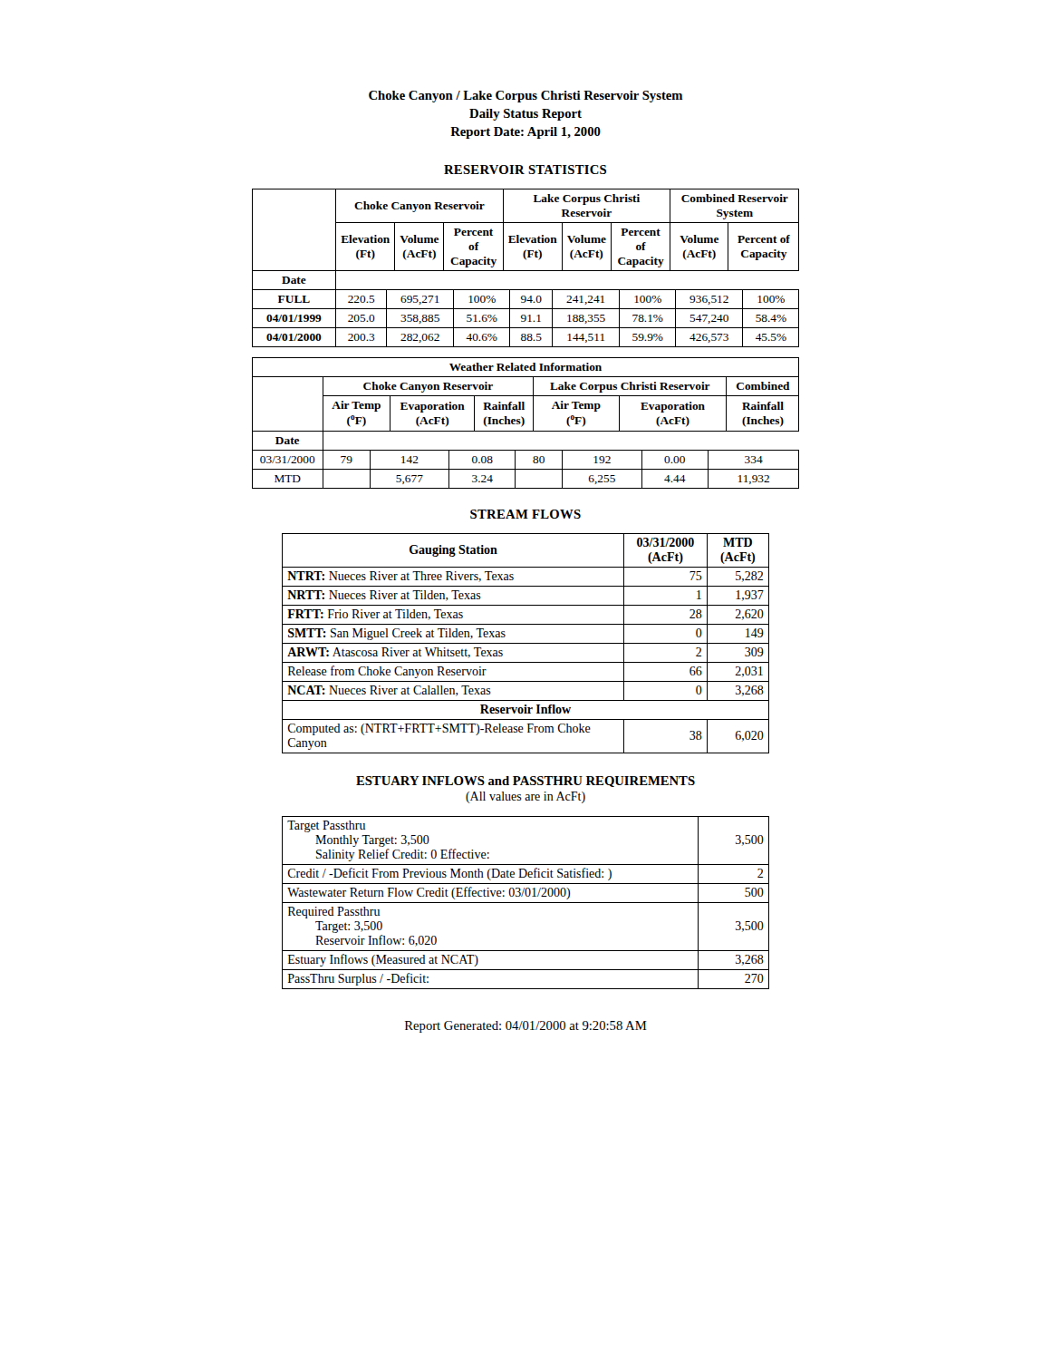Choke Canyon / Lake Corpus Christi Reservoir System
Daily Status Report
Report Date: April 1, 2000
RESERVOIR STATISTICS
| | Choke Canyon Reservoir | Lake Corpus Christi Reservoir | Combined Reservoir System |
| Elevation (Ft) | Volume (AcFt) | Percent of Capacity | Elevation (Ft) | Volume (AcFt) | Percent of Capacity | Volume (AcFt) | Percent of Capacity |
| Date | |
| FULL | 220.5 | 695,271 | 100% | 94.0 | 241,241 | 100% | 936,512 | 100% |
| 04/01/1999 | 205.0 | 358,885 | 51.6% | 91.1 | 188,355 | 78.1% | 547,240 | 58.4% |
| 04/01/2000 | 200.3 | 282,062 | 40.6% | 88.5 | 144,511 | 59.9% | 426,573 | 45.5% |
| Weather Related Information |
| | Choke Canyon Reservoir | Lake Corpus Christi Reservoir | Combined |
| Air Temp ( o F) | Evaporation (AcFt) | Rainfall (Inches) | Air Temp ( o F) | Evaporation (AcFt) | Rainfall (Inches) |
| Date | |
| 03/31/2000 | 79 | 142 | 0.08 | 80 | 192 | 0.00 | 334 |
| MTD | | 5,677 | 3.24 | | 6,255 | 4.44 | 11,932 |
STREAM FLOWS
| Gauging Station | 03/31/2000 (AcFt) | MTD (AcFt) |
| --- | --- | --- |
| NTRT: Nueces River at Three Rivers, Texas | 75 | 5,282 |
| NRTT: Nueces River at Tilden, Texas | 1 | 1,937 |
| FRTT: Frio River at Tilden, Texas | 28 | 2,620 |
| SMTT: San Miguel Creek at Tilden, Texas | 0 | 149 |
| ARWT: Atascosa River at Whitsett, Texas | 2 | 309 |
| Release from Choke Canyon Reservoir | 66 | 2,031 |
| NCAT: Nueces River at Calallen, Texas | 0 | 3,268 |
| Reservoir Inflow |
| Computed as: (NTRT+FRTT+SMTT)-Release From Choke Canyon | 38 | 6,020 |
ESTUARY INFLOWS and PASSTHRU REQUIREMENTS
(All values are in AcFt)
| Target Passthru Monthly Target: 3,500 Salinity Relief Credit: 0 Effective: | 3,500 |
| Credit / -Deficit From Previous Month (Date Deficit Satisfied: ) | 2 |
| Wastewater Return Flow Credit (Effective: 03/01/2000) | 500 |
| Required Passthru Target: 3,500 Reservoir Inflow: 6,020 | 3,500 |
| Estuary Inflows (Measured at NCAT) | 3,268 |
| PassThru Surplus / -Deficit: | 270 |
Report Generated: 04/01/2000 at 9:20:58 AM